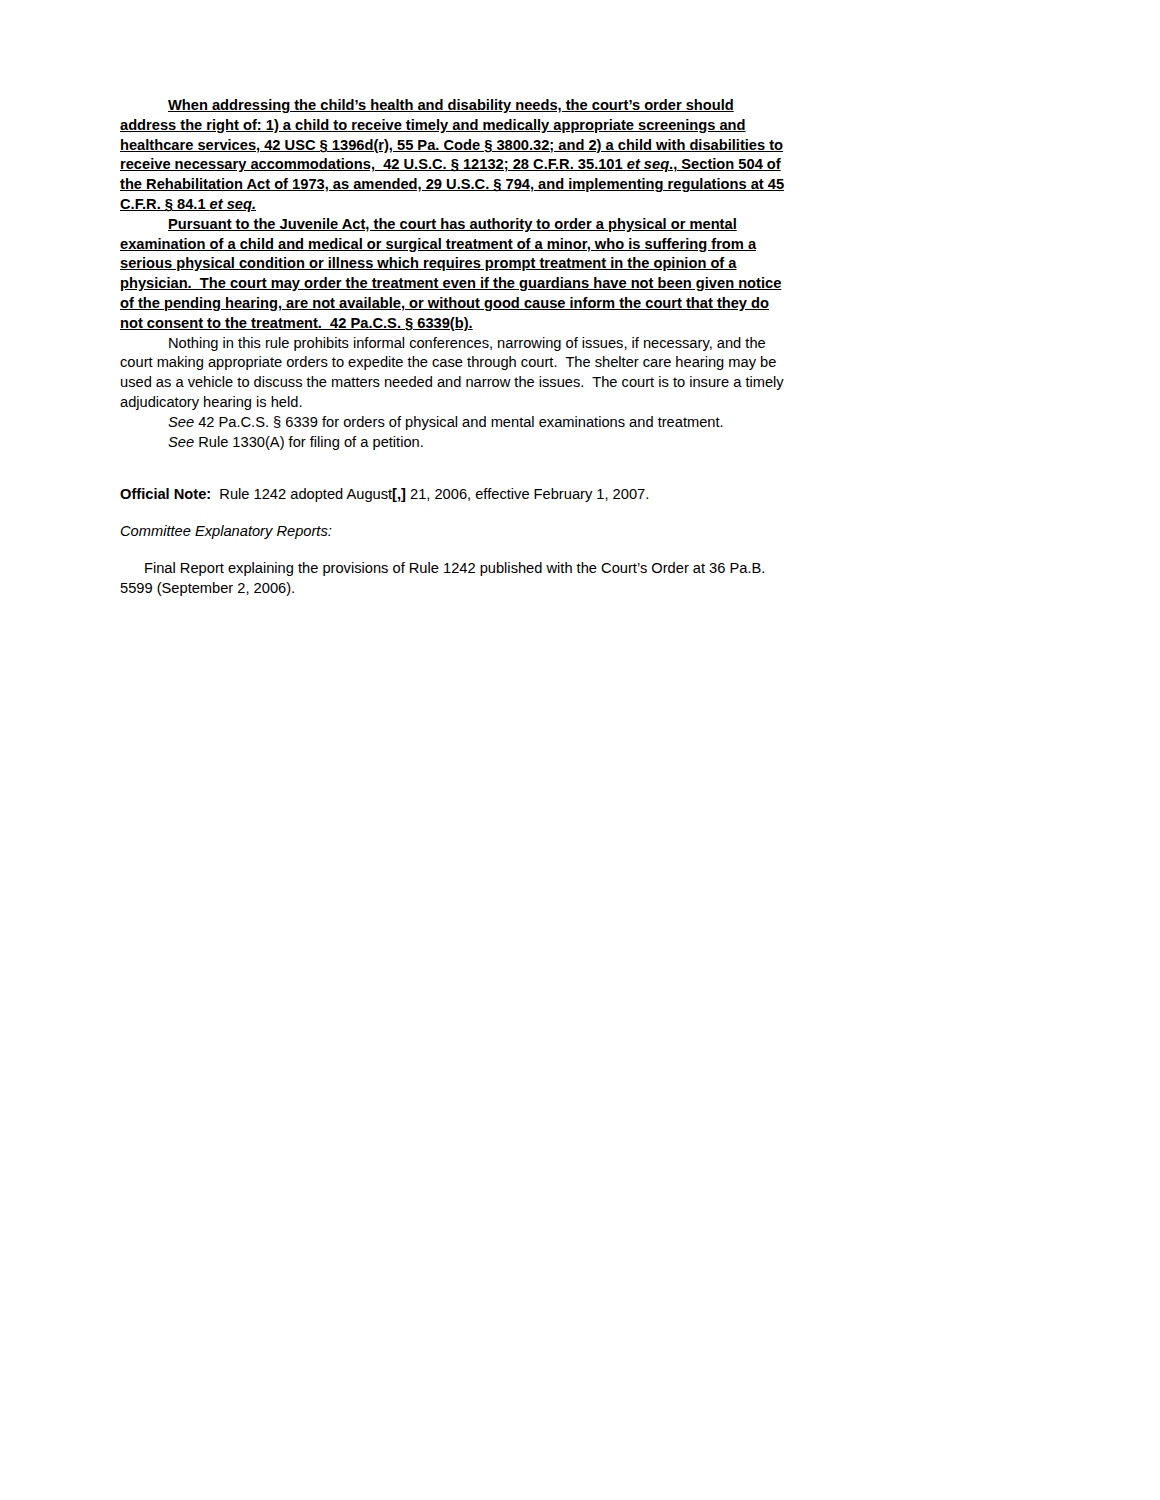When addressing the child’s health and disability needs, the court’s order should address the right of: 1) a child to receive timely and medically appropriate screenings and healthcare services, 42 USC § 1396d(r), 55 Pa. Code § 3800.32; and 2) a child with disabilities to receive necessary accommodations, 42 U.S.C. § 12132; 28 C.F.R. 35.101 et seq., Section 504 of the Rehabilitation Act of 1973, as amended, 29 U.S.C. § 794, and implementing regulations at 45 C.F.R. § 84.1 et seq.
Pursuant to the Juvenile Act, the court has authority to order a physical or mental examination of a child and medical or surgical treatment of a minor, who is suffering from a serious physical condition or illness which requires prompt treatment in the opinion of a physician. The court may order the treatment even if the guardians have not been given notice of the pending hearing, are not available, or without good cause inform the court that they do not consent to the treatment. 42 Pa.C.S. § 6339(b).
Nothing in this rule prohibits informal conferences, narrowing of issues, if necessary, and the court making appropriate orders to expedite the case through court. The shelter care hearing may be used as a vehicle to discuss the matters needed and narrow the issues. The court is to insure a timely adjudicatory hearing is held.
See 42 Pa.C.S. § 6339 for orders of physical and mental examinations and treatment.
See Rule 1330(A) for filing of a petition.
Official Note: Rule 1242 adopted August[,] 21, 2006, effective February 1, 2007.
Committee Explanatory Reports:
Final Report explaining the provisions of Rule 1242 published with the Court’s Order at 36 Pa.B. 5599 (September 2, 2006).